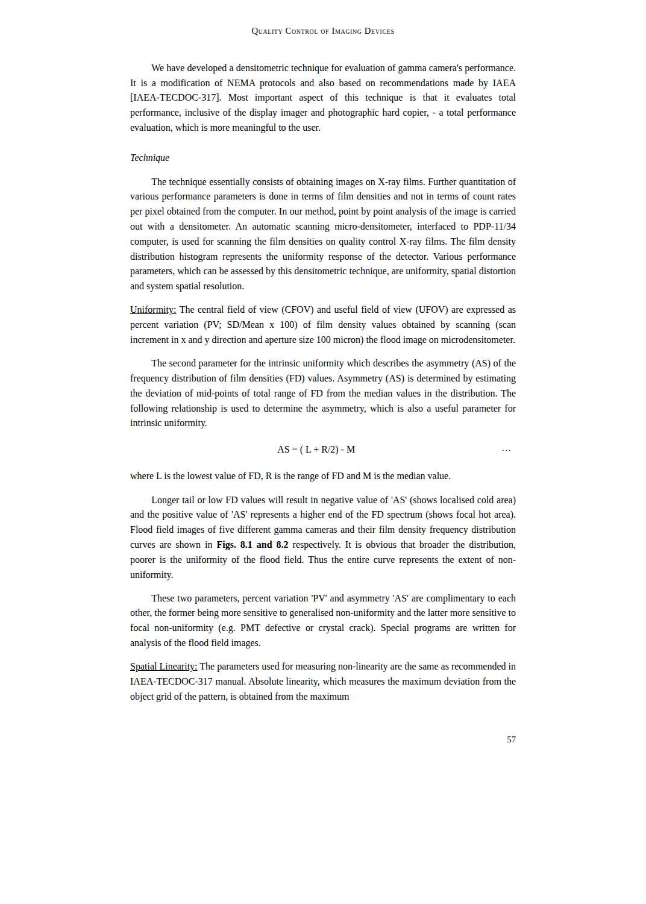Quality Control of Imaging Devices
We have developed a densitometric technique for evaluation of gamma camera's performance. It is a modification of NEMA protocols and also based on recommendations made by IAEA [IAEA-TECDOC-317]. Most important aspect of this technique is that it evaluates total performance, inclusive of the display imager and photographic hard copier, - a total performance evaluation, which is more meaningful to the user.
Technique
The technique essentially consists of obtaining images on X-ray films. Further quantitation of various performance parameters is done in terms of film densities and not in terms of count rates per pixel obtained from the computer. In our method, point by point analysis of the image is carried out with a densitometer. An automatic scanning micro-densitometer, interfaced to PDP-11/34 computer, is used for scanning the film densities on quality control X-ray films. The film density distribution histogram represents the uniformity response of the detector. Various performance parameters, which can be assessed by this densitometric technique, are uniformity, spatial distortion and system spatial resolution.
Uniformity: The central field of view (CFOV) and useful field of view (UFOV) are expressed as percent variation (PV; SD/Mean x 100) of film density values obtained by scanning (scan increment in x and y direction and aperture size 100 micron) the flood image on microdensitometer.
The second parameter for the intrinsic uniformity which describes the asymmetry (AS) of the frequency distribution of film densities (FD) values. Asymmetry (AS) is determined by estimating the deviation of mid-points of total range of FD from the median values in the distribution. The following relationship is used to determine the asymmetry, which is also a useful parameter for intrinsic uniformity.
... AS = ( L + R/2) - M
where L is the lowest value of FD, R is the range of FD and M is the median value.
Longer tail or low FD values will result in negative value of 'AS' (shows localised cold area) and the positive value of 'AS' represents a higher end of the FD spectrum (shows focal hot area). Flood field images of five different gamma cameras and their film density frequency distribution curves are shown in Figs. 8.1 and 8.2 respectively. It is obvious that broader the distribution, poorer is the uniformity of the flood field. Thus the entire curve represents the extent of non-uniformity.
These two parameters, percent variation 'PV' and asymmetry 'AS' are complimentary to each other, the former being more sensitive to generalised non-uniformity and the latter more sensitive to focal non-uniformity (e.g. PMT defective or crystal crack). Special programs are written for analysis of the flood field images.
Spatial Linearity: The parameters used for measuring non-linearity are the same as recommended in IAEA-TECDOC-317 manual. Absolute linearity, which measures the maximum deviation from the object grid of the pattern, is obtained from the maximum
57